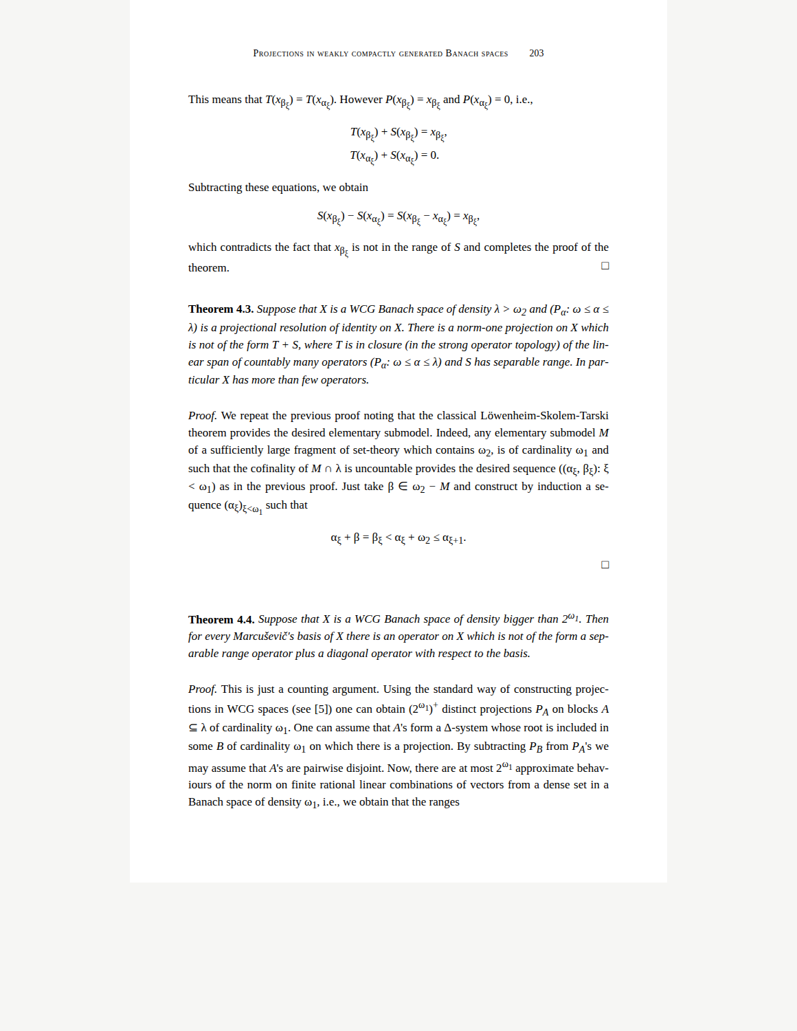Projections in weakly compactly generated Banach spaces 203
This means that T(xβξ) = T(xαξ). However P(xβξ) = xβξ and P(xαξ) = 0, i.e.,
| T ( x β ξ ) + S ( x β ξ ) | = | x β ξ , |
| T ( x α ξ ) + S ( x α ξ ) | = | 0. |
Subtracting these equations, we obtain
S(xβξ) − S(xαξ) = S(xβξ − xαξ) = xβξ,
which contradicts the fact that xβξ is not in the range of S and completes the proof of the theorem.□
Theorem 4.3. Suppose that X is a WCG Banach space of density λ > ω2 and (Pα: ω ≤ α ≤ λ) is a projectional resolution of identity on X. There is a norm-one projection on X which is not of the form T + S, where T is in closure (in the strong operator topology) of the linear span of countably many operators (Pα: ω ≤ α ≤ λ) and S has separable range. In particular X has more than few operators.
Proof. We repeat the previous proof noting that the classical Löwenheim-Skolem-Tarski theorem provides the desired elementary submodel. Indeed, any elementary submodel M of a sufficiently large fragment of set-theory which contains ω2, is of cardinality ω1 and such that the cofinality of M ∩ λ is uncountable provides the desired sequence ((αξ, βξ): ξ < ω1) as in the previous proof. Just take β ∈ ω2 − M and construct by induction a sequence (αξ)ξ<ω1 such that
αξ + β = βξ < αξ + ω2 ≤ αξ+1.
□
Theorem 4.4. Suppose that X is a WCG Banach space of density bigger than 2ω1. Then for every Marcuševič's basis of X there is an operator on X which is not of the form a separable range operator plus a diagonal operator with respect to the basis.
Proof. This is just a counting argument. Using the standard way of constructing projections in WCG spaces (see [5]) one can obtain (2ω1)+ distinct projections PA on blocks A ⊆ λ of cardinality ω1. One can assume that A's form a Δ-system whose root is included in some B of cardinality ω1 on which there is a projection. By subtracting PB from PA's we may assume that A's are pairwise disjoint. Now, there are at most 2ω1 approximate behaviours of the norm on finite rational linear combinations of vectors from a dense set in a Banach space of density ω1, i.e., we obtain that the ranges